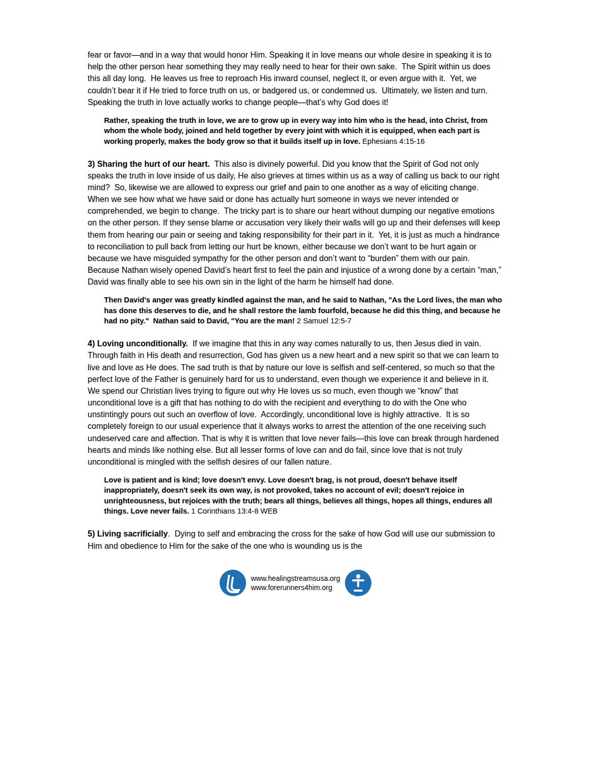fear or favor—and in a way that would honor Him. Speaking it in love means our whole desire in speaking it is to help the other person hear something they may really need to hear for their own sake. The Spirit within us does this all day long. He leaves us free to reproach His inward counsel, neglect it, or even argue with it. Yet, we couldn’t bear it if He tried to force truth on us, or badgered us, or condemned us. Ultimately, we listen and turn. Speaking the truth in love actually works to change people—that’s why God does it!
Rather, speaking the truth in love, we are to grow up in every way into him who is the head, into Christ, from whom the whole body, joined and held together by every joint with which it is equipped, when each part is working properly, makes the body grow so that it builds itself up in love. Ephesians 4:15-16
3) Sharing the hurt of our heart. This also is divinely powerful. Did you know that the Spirit of God not only speaks the truth in love inside of us daily, He also grieves at times within us as a way of calling us back to our right mind? So, likewise we are allowed to express our grief and pain to one another as a way of eliciting change. When we see how what we have said or done has actually hurt someone in ways we never intended or comprehended, we begin to change. The tricky part is to share our heart without dumping our negative emotions on the other person. If they sense blame or accusation very likely their walls will go up and their defenses will keep them from hearing our pain or seeing and taking responsibility for their part in it. Yet, it is just as much a hindrance to reconciliation to pull back from letting our hurt be known, either because we don’t want to be hurt again or because we have misguided sympathy for the other person and don’t want to “burden” them with our pain. Because Nathan wisely opened David’s heart first to feel the pain and injustice of a wrong done by a certain “man,” David was finally able to see his own sin in the light of the harm he himself had done.
Then David's anger was greatly kindled against the man, and he said to Nathan, "As the Lord lives, the man who has done this deserves to die, and he shall restore the lamb fourfold, because he did this thing, and because he had no pity." Nathan said to David, "You are the man! 2 Samuel 12:5-7
4) Loving unconditionally. If we imagine that this in any way comes naturally to us, then Jesus died in vain. Through faith in His death and resurrection, God has given us a new heart and a new spirit so that we can learn to live and love as He does. The sad truth is that by nature our love is selfish and self-centered, so much so that the perfect love of the Father is genuinely hard for us to understand, even though we experience it and believe in it. We spend our Christian lives trying to figure out why He loves us so much, even though we “know” that unconditional love is a gift that has nothing to do with the recipient and everything to do with the One who unstintingly pours out such an overflow of love. Accordingly, unconditional love is highly attractive. It is so completely foreign to our usual experience that it always works to arrest the attention of the one receiving such undeserved care and affection. That is why it is written that love never fails—this love can break through hardened hearts and minds like nothing else. But all lesser forms of love can and do fail, since love that is not truly unconditional is mingled with the selfish desires of our fallen nature.
Love is patient and is kind; love doesn't envy. Love doesn't brag, is not proud, doesn't behave itself inappropriately, doesn't seek its own way, is not provoked, takes no account of evil; doesn't rejoice in unrighteousness, but rejoices with the truth; bears all things, believes all things, hopes all things, endures all things. Love never fails. 1 Corinthians 13:4-8 WEB
5) Living sacrificially. Dying to self and embracing the cross for the sake of how God will use our submission to Him and obedience to Him for the sake of the one who is wounding us is the
www.healingstreamsusa.org
www.forerunners4him.org